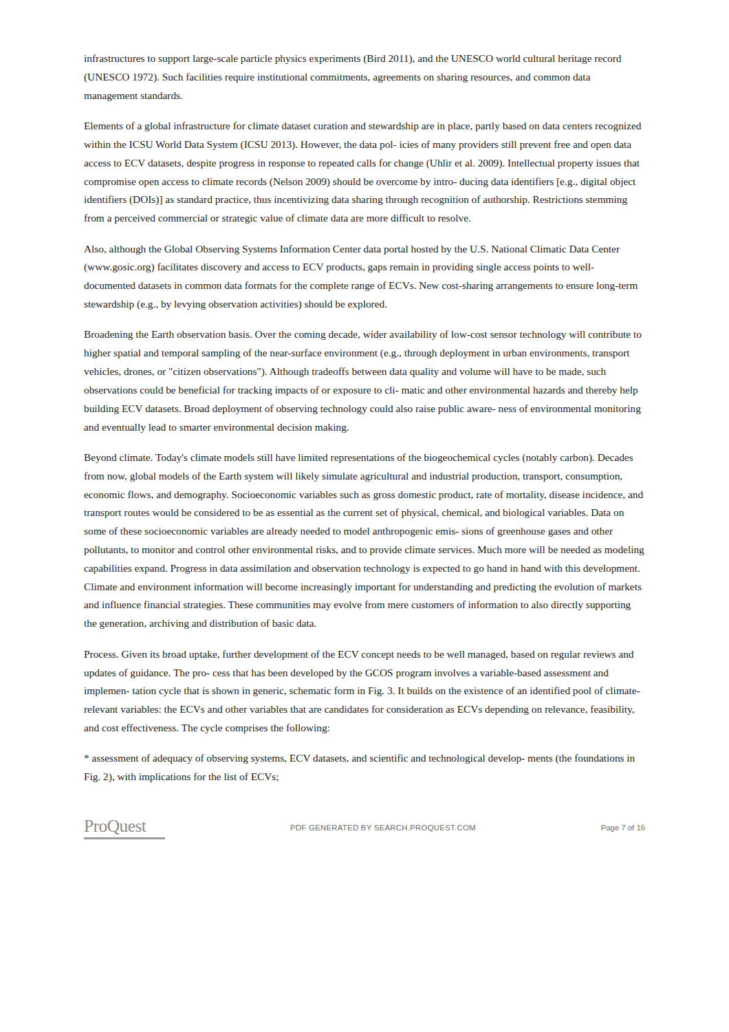infrastructures to support large-scale particle physics experiments (Bird 2011), and the UNESCO world cultural heritage record (UNESCO 1972). Such facilities require institutional commitments, agreements on sharing resources, and common data management standards.
Elements of a global infrastructure for climate dataset curation and stewardship are in place, partly based on data centers recognized within the ICSU World Data System (ICSU 2013). However, the data pol- icies of many providers still prevent free and open data access to ECV datasets, despite progress in response to repeated calls for change (Uhlir et al. 2009). Intellectual property issues that compromise open access to climate records (Nelson 2009) should be overcome by intro- ducing data identifiers [e.g., digital object identifiers (DOIs)] as standard practice, thus incentivizing data sharing through recognition of authorship. Restrictions stemming from a perceived commercial or strategic value of climate data are more difficult to resolve.
Also, although the Global Observing Systems Information Center data portal hosted by the U.S. National Climatic Data Center (www.gosic.org) facilitates discovery and access to ECV products, gaps remain in providing single access points to well-documented datasets in common data formats for the complete range of ECVs. New cost-sharing arrangements to ensure long-term stewardship (e.g., by levying observation activities) should be explored.
Broadening the Earth observation basis. Over the coming decade, wider availability of low-cost sensor technology will contribute to higher spatial and temporal sampling of the near-surface environment (e.g., through deployment in urban environments, transport vehicles, drones, or "citizen observations"). Although tradeoffs between data quality and volume will have to be made, such observations could be beneficial for tracking impacts of or exposure to cli- matic and other environmental hazards and thereby help building ECV datasets. Broad deployment of observing technology could also raise public aware- ness of environmental monitoring and eventually lead to smarter environmental decision making.
Beyond climate. Today's climate models still have limited representations of the biogeochemical cycles (notably carbon). Decades from now, global models of the Earth system will likely simulate agricultural and industrial production, transport, consumption, economic flows, and demography. Socioeconomic variables such as gross domestic product, rate of mortality, disease incidence, and transport routes would be considered to be as essential as the current set of physical, chemical, and biological variables. Data on some of these socioeconomic variables are already needed to model anthropogenic emis- sions of greenhouse gases and other pollutants, to monitor and control other environmental risks, and to provide climate services. Much more will be needed as modeling capabilities expand. Progress in data assimilation and observation technology is expected to go hand in hand with this development. Climate and environment information will become increasingly important for understanding and predicting the evolution of markets and influence financial strategies. These communities may evolve from mere customers of information to also directly supporting the generation, archiving and distribution of basic data.
Process. Given its broad uptake, further development of the ECV concept needs to be well managed, based on regular reviews and updates of guidance. The pro- cess that has been developed by the GCOS program involves a variable-based assessment and implemen- tation cycle that is shown in generic, schematic form in Fig. 3. It builds on the existence of an identified pool of climate-relevant variables: the ECVs and other variables that are candidates for consideration as ECVs depending on relevance, feasibility, and cost effectiveness. The cycle comprises the following:
* assessment of adequacy of observing systems, ECV datasets, and scientific and technological develop- ments (the foundations in Fig. 2), with implications for the list of ECVs;
ProQuest
PDF GENERATED BY SEARCH.PROQUEST.COM
Page 7 of 16